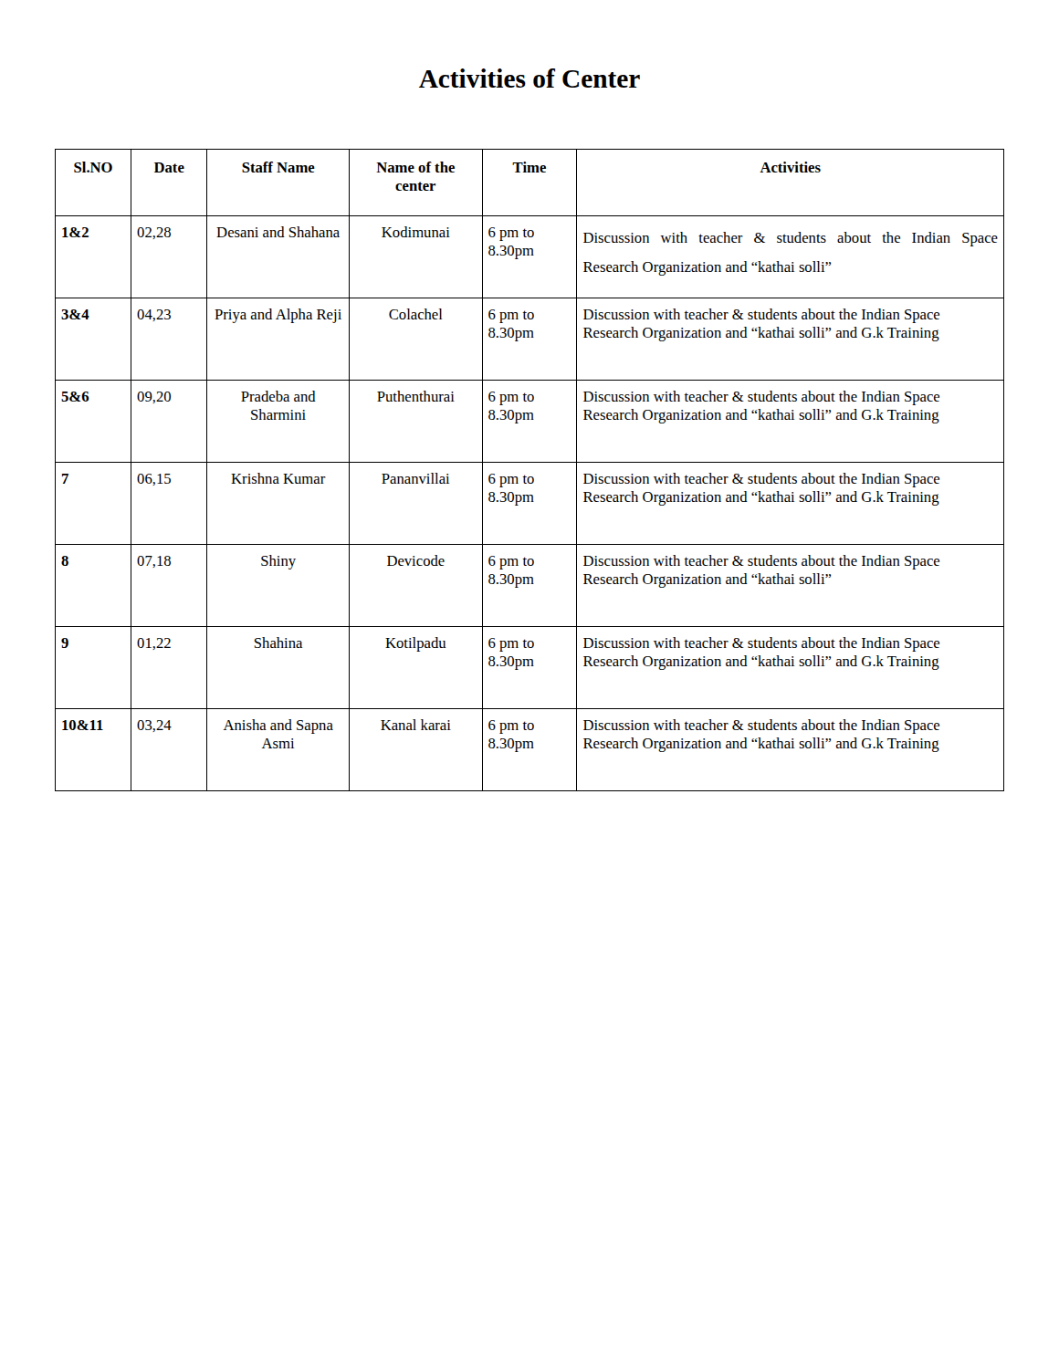Activities of Center
| Sl.NO | Date | Staff Name | Name of the center | Time | Activities |
| --- | --- | --- | --- | --- | --- |
| 1&2 | 02,28 | Desani and Shahana | Kodimunai | 6 pm to 8.30pm | Discussion with teacher & students about the Indian Space Research Organization and “kathai solli” |
| 3&4 | 04,23 | Priya and Alpha Reji | Colachel | 6 pm to 8.30pm | Discussion with teacher & students about the Indian Space Research Organization and “kathai solli” and G.k Training |
| 5&6 | 09,20 | Pradeba and Sharmini | Puthenthurai | 6 pm to 8.30pm | Discussion with teacher & students about the Indian Space Research Organization and “kathai solli” and G.k Training |
| 7 | 06,15 | Krishna Kumar | Pananvillai | 6 pm to 8.30pm | Discussion with teacher & students about the Indian Space Research Organization and “kathai solli” and G.k Training |
| 8 | 07,18 | Shiny | Devicode | 6 pm to 8.30pm | Discussion with teacher & students about the Indian Space Research Organization and “kathai solli” |
| 9 | 01,22 | Shahina | Kotilpadu | 6 pm to 8.30pm | Discussion with teacher & students about the Indian Space Research Organization and “kathai solli” and G.k Training |
| 10&11 | 03,24 | Anisha and Sapna Asmi | Kanal karai | 6 pm to 8.30pm | Discussion with teacher & students about the Indian Space Research Organization and “kathai solli” and G.k Training |